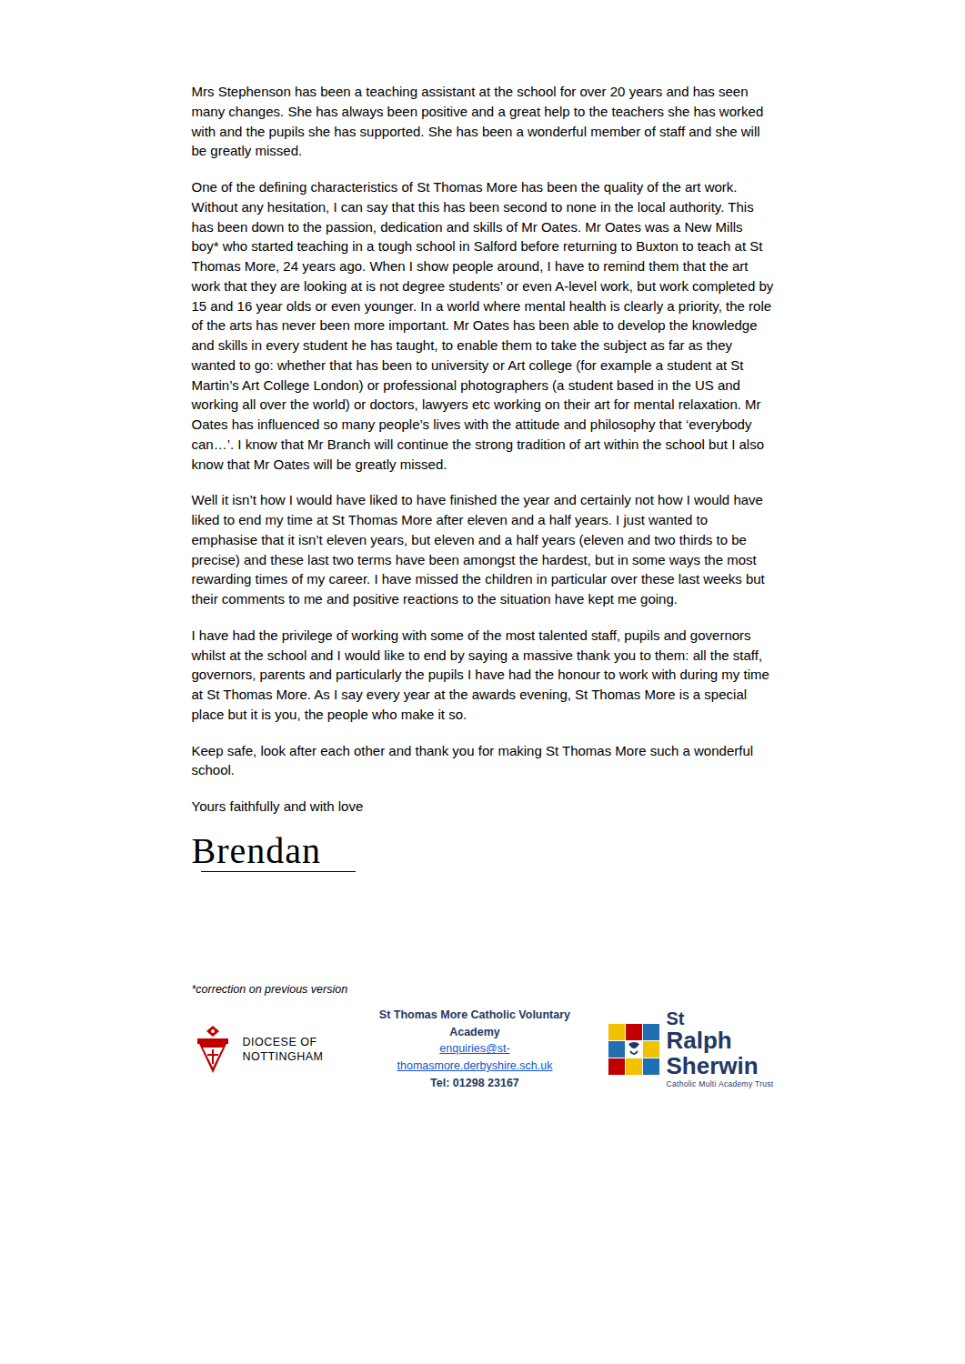Mrs Stephenson has been a teaching assistant at the school for over 20 years and has seen many changes. She has always been positive and a great help to the teachers she has worked with and the pupils she has supported. She has been a wonderful member of staff and she will be greatly missed.
One of the defining characteristics of St Thomas More has been the quality of the art work. Without any hesitation, I can say that this has been second to none in the local authority. This has been down to the passion, dedication and skills of Mr Oates. Mr Oates was a New Mills boy* who started teaching in a tough school in Salford before returning to Buxton to teach at St Thomas More, 24 years ago. When I show people around, I have to remind them that the art work that they are looking at is not degree students’ or even A-level work, but work completed by 15 and 16 year olds or even younger. In a world where mental health is clearly a priority, the role of the arts has never been more important. Mr Oates has been able to develop the knowledge and skills in every student he has taught, to enable them to take the subject as far as they wanted to go: whether that has been to university or Art college (for example a student at St Martin’s Art College London) or professional photographers (a student based in the US and working all over the world) or doctors, lawyers etc working on their art for mental relaxation. Mr Oates has influenced so many people’s lives with the attitude and philosophy that ‘everybody can…’. I know that Mr Branch will continue the strong tradition of art within the school but I also know that Mr Oates will be greatly missed.
Well it isn’t how I would have liked to have finished the year and certainly not how I would have liked to end my time at St Thomas More after eleven and a half years. I just wanted to emphasise that it isn’t eleven years, but eleven and a half years (eleven and two thirds to be precise) and these last two terms have been amongst the hardest, but in some ways the most rewarding times of my career. I have missed the children in particular over these last weeks but their comments to me and positive reactions to the situation have kept me going.
I have had the privilege of working with some of the most talented staff, pupils and governors whilst at the school and I would like to end by saying a massive thank you to them: all the staff, governors, parents and particularly the pupils I have had the honour to work with during my time at St Thomas More. As I say every year at the awards evening, St Thomas More is a special place but it is you, the people who make it so.
Keep safe, look after each other and thank you for making St Thomas More such a wonderful school.
Yours faithfully and with love
Brendan
*correction on previous version
DIOCESE OF
NOTTINGHAM
St Thomas More Catholic Voluntary Academy
enquiries@st-thomasmore.derbyshire.sch.uk
Tel: 01298 23167
St Ralph Sherwin Catholic Multi Academy Trust